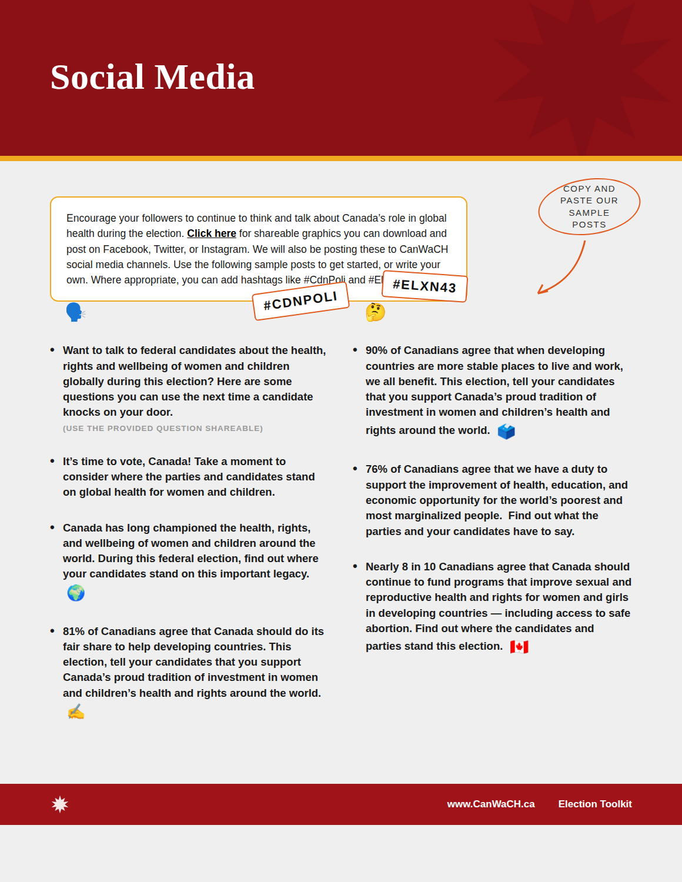Social Media
Encourage your followers to continue to think and talk about Canada’s role in global health during the election. Click here for shareable graphics you can download and post on Facebook, Twitter, or Instagram. We will also be posting these to CanWaCH social media channels. Use the following sample posts to get started, or write your own. Where appropriate, you can add hashtags like #CdnPoli and #Elxn43.
COPY AND
PASTE OUR
SAMPLE
POSTS
#CDNPOLI
#ELXN43
🗣️
🤔
Want to talk to federal candidates about the health, rights and wellbeing of women and children globally during this election? Here are some questions you can use the next time a candidate knocks on your door. (USE THE PROVIDED QUESTION SHAREABLE)
It’s time to vote, Canada! Take a moment to consider where the parties and candidates stand on global health for women and children.
Canada has long championed the health, rights, and wellbeing of women and children around the world. During this federal election, find out where your candidates stand on this important legacy. 🌍
81% of Canadians agree that Canada should do its fair share to help developing countries. This election, tell your candidates that you support Canada’s proud tradition of investment in women and children’s health and rights around the world. ✍️
90% of Canadians agree that when developing countries are more stable places to live and work, we all benefit. This election, tell your candidates that you support Canada’s proud tradition of investment in women and children’s health and rights around the world. 🗳️
76% of Canadians agree that we have a duty to support the improvement of health, education, and economic opportunity for the world’s poorest and most marginalized people. Find out what the parties and your candidates have to say.
Nearly 8 in 10 Canadians agree that Canada should continue to fund programs that improve sexual and reproductive health and rights for women and girls in developing countries — including access to safe abortion. Find out where the candidates and parties stand this election. 🇨🇦
www.CanWaCH.caElection Toolkit